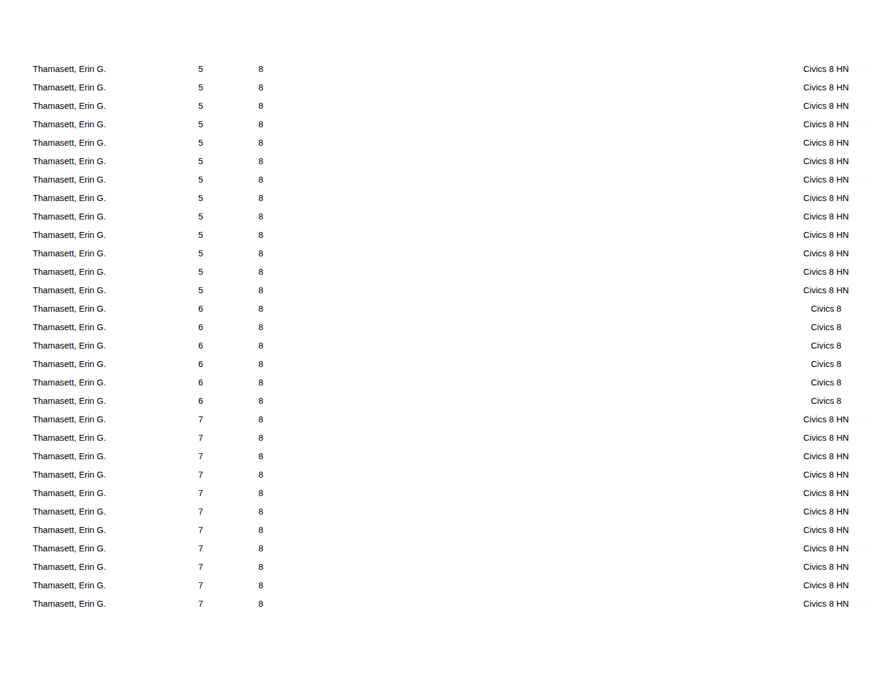| Thamasett, Erin G. | 5 | 8 | | Civics 8 HN |
| Thamasett, Erin G. | 5 | 8 | | Civics 8 HN |
| Thamasett, Erin G. | 5 | 8 | | Civics 8 HN |
| Thamasett, Erin G. | 5 | 8 | | Civics 8 HN |
| Thamasett, Erin G. | 5 | 8 | | Civics 8 HN |
| Thamasett, Erin G. | 5 | 8 | | Civics 8 HN |
| Thamasett, Erin G. | 5 | 8 | | Civics 8 HN |
| Thamasett, Erin G. | 5 | 8 | | Civics 8 HN |
| Thamasett, Erin G. | 5 | 8 | | Civics 8 HN |
| Thamasett, Erin G. | 5 | 8 | | Civics 8 HN |
| Thamasett, Erin G. | 5 | 8 | | Civics 8 HN |
| Thamasett, Erin G. | 5 | 8 | | Civics 8 HN |
| Thamasett, Erin G. | 5 | 8 | | Civics 8 HN |
| Thamasett, Erin G. | 6 | 8 | | Civics 8 |
| Thamasett, Erin G. | 6 | 8 | | Civics 8 |
| Thamasett, Erin G. | 6 | 8 | | Civics 8 |
| Thamasett, Erin G. | 6 | 8 | | Civics 8 |
| Thamasett, Erin G. | 6 | 8 | | Civics 8 |
| Thamasett, Erin G. | 6 | 8 | | Civics 8 |
| Thamasett, Erin G. | 7 | 8 | | Civics 8 HN |
| Thamasett, Erin G. | 7 | 8 | | Civics 8 HN |
| Thamasett, Erin G. | 7 | 8 | | Civics 8 HN |
| Thamasett, Erin G. | 7 | 8 | | Civics 8 HN |
| Thamasett, Erin G. | 7 | 8 | | Civics 8 HN |
| Thamasett, Erin G. | 7 | 8 | | Civics 8 HN |
| Thamasett, Erin G. | 7 | 8 | | Civics 8 HN |
| Thamasett, Erin G. | 7 | 8 | | Civics 8 HN |
| Thamasett, Erin G. | 7 | 8 | | Civics 8 HN |
| Thamasett, Erin G. | 7 | 8 | | Civics 8 HN |
| Thamasett, Erin G. | 7 | 8 | | Civics 8 HN |